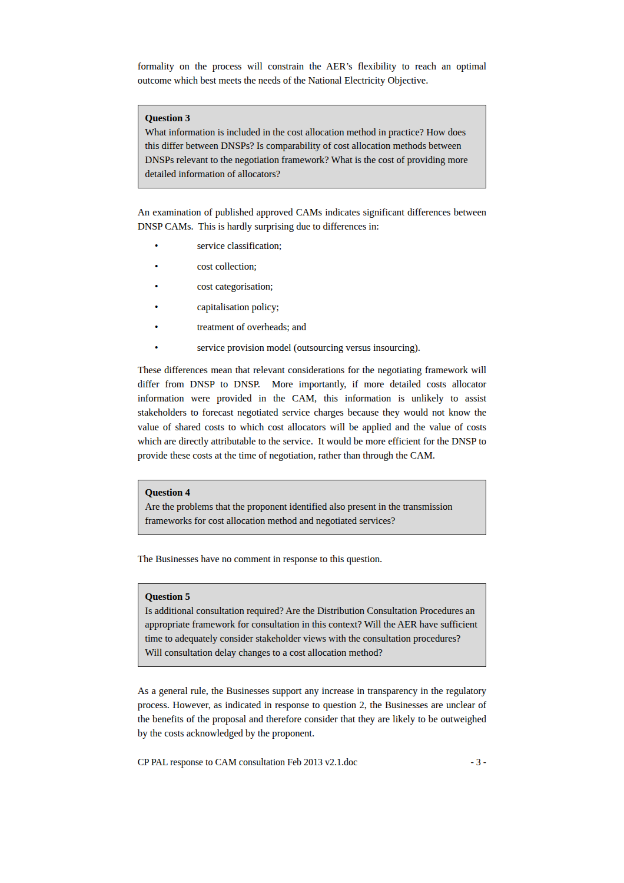formality on the process will constrain the AER’s flexibility to reach an optimal outcome which best meets the needs of the National Electricity Objective.
Question 3
What information is included in the cost allocation method in practice? How does this differ between DNSPs? Is comparability of cost allocation methods between DNSPs relevant to the negotiation framework? What is the cost of providing more detailed information of allocators?
An examination of published approved CAMs indicates significant differences between DNSP CAMs. This is hardly surprising due to differences in:
service classification;
cost collection;
cost categorisation;
capitalisation policy;
treatment of overheads; and
service provision model (outsourcing versus insourcing).
These differences mean that relevant considerations for the negotiating framework will differ from DNSP to DNSP. More importantly, if more detailed costs allocator information were provided in the CAM, this information is unlikely to assist stakeholders to forecast negotiated service charges because they would not know the value of shared costs to which cost allocators will be applied and the value of costs which are directly attributable to the service. It would be more efficient for the DNSP to provide these costs at the time of negotiation, rather than through the CAM.
Question 4
Are the problems that the proponent identified also present in the transmission frameworks for cost allocation method and negotiated services?
The Businesses have no comment in response to this question.
Question 5
Is additional consultation required? Are the Distribution Consultation Procedures an appropriate framework for consultation in this context? Will the AER have sufficient time to adequately consider stakeholder views with the consultation procedures? Will consultation delay changes to a cost allocation method?
As a general rule, the Businesses support any increase in transparency in the regulatory process. However, as indicated in response to question 2, the Businesses are unclear of the benefits of the proposal and therefore consider that they are likely to be outweighed by the costs acknowledged by the proponent.
CP PAL response to CAM consultation Feb 2013 v2.1.doc - 3 -